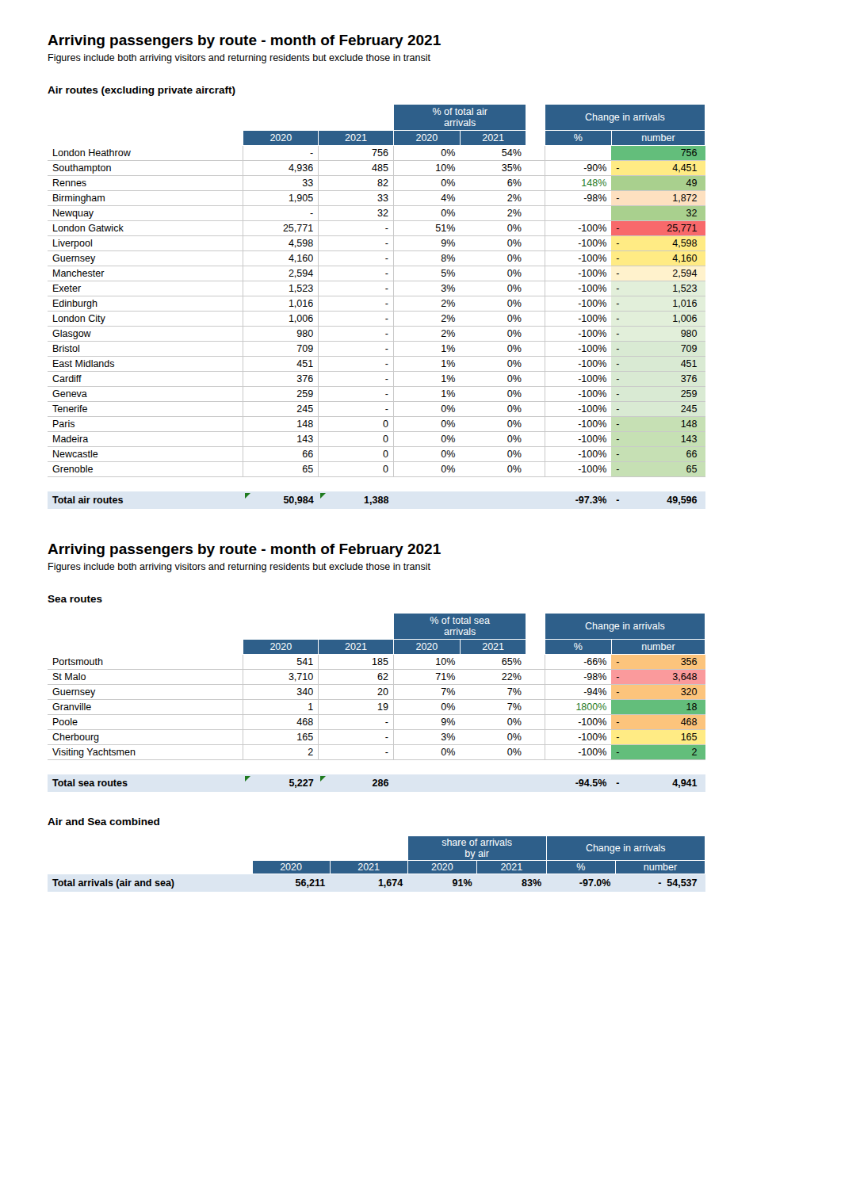Arriving passengers by route - month of February 2021
Figures include both arriving visitors and returning residents but exclude those in transit
Air routes (excluding private aircraft)
| | | | % of total air arrivals | | Change in arrivals |
| --- | --- | --- | --- | --- | --- |
| 2020 | 2021 | 2020 | 2021 | | % | number |
| London Heathrow | - | 756 | 0% | 54% | | | | 756 |
| Southampton | 4,936 | 485 | 10% | 35% | | -90% | - | 4,451 |
| Rennes | 33 | 82 | 0% | 6% | | 148% | | 49 |
| Birmingham | 1,905 | 33 | 4% | 2% | | -98% | - | 1,872 |
| Newquay | - | 32 | 0% | 2% | | | | 32 |
| London Gatwick | 25,771 | - | 51% | 0% | | -100% | - | 25,771 |
| Liverpool | 4,598 | - | 9% | 0% | | -100% | - | 4,598 |
| Guernsey | 4,160 | - | 8% | 0% | | -100% | - | 4,160 |
| Manchester | 2,594 | - | 5% | 0% | | -100% | - | 2,594 |
| Exeter | 1,523 | - | 3% | 0% | | -100% | - | 1,523 |
| Edinburgh | 1,016 | - | 2% | 0% | | -100% | - | 1,016 |
| London City | 1,006 | - | 2% | 0% | | -100% | - | 1,006 |
| Glasgow | 980 | - | 2% | 0% | | -100% | - | 980 |
| Bristol | 709 | - | 1% | 0% | | -100% | - | 709 |
| East Midlands | 451 | - | 1% | 0% | | -100% | - | 451 |
| Cardiff | 376 | - | 1% | 0% | | -100% | - | 376 |
| Geneva | 259 | - | 1% | 0% | | -100% | - | 259 |
| Tenerife | 245 | - | 0% | 0% | | -100% | - | 245 |
| Paris | 148 | 0 | 0% | 0% | | -100% | - | 148 |
| Madeira | 143 | 0 | 0% | 0% | | -100% | - | 143 |
| Newcastle | 66 | 0 | 0% | 0% | | -100% | - | 66 |
| Grenoble | 65 | 0 | 0% | 0% | | -100% | - | 65 |
| Total air routes | 50,984 | 1,388 | | | | -97.3% | - | 49,596 |
Arriving passengers by route - month of February 2021
Figures include both arriving visitors and returning residents but exclude those in transit
Sea routes
| | | | % of total sea arrivals | | Change in arrivals |
| --- | --- | --- | --- | --- | --- |
| 2020 | 2021 | 2020 | 2021 | | % | number |
| Portsmouth | 541 | 185 | 10% | 65% | | -66% | - | 356 |
| St Malo | 3,710 | 62 | 71% | 22% | | -98% | - | 3,648 |
| Guernsey | 340 | 20 | 7% | 7% | | -94% | - | 320 |
| Granville | 1 | 19 | 0% | 7% | | 1800% | | 18 |
| Poole | 468 | - | 9% | 0% | | -100% | - | 468 |
| Cherbourg | 165 | - | 3% | 0% | | -100% | - | 165 |
| Visiting Yachtsmen | 2 | - | 0% | 0% | | -100% | - | 2 |
| Total sea routes | 5,227 | 286 | | | | -94.5% | - | 4,941 |
Air and Sea combined
| | | | share of arrivals by air | Change in arrivals |
| --- | --- | --- | --- | --- |
| 2020 | 2021 | 2020 | 2021 | % | number |
| Total arrivals (air and sea) | 56,211 | 1,674 | 91% | 83% | -97.0% | - 54,537 |